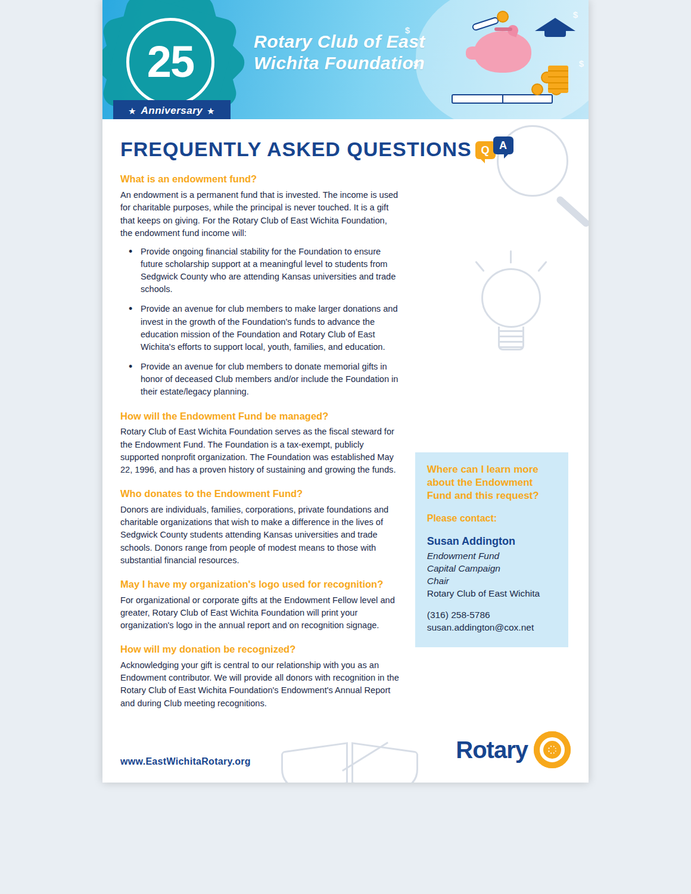25
Anniversary
Rotary Club of East
Wichita Foundation
$
$
$
$
FREQUENTLY ASKED QUESTIONS
QA
What is an endowment fund?
An endowment is a permanent fund that is invested. The income is used for charitable purposes, while the principal is never touched. It is a gift that keeps on giving. For the Rotary Club of East Wichita Foundation, the endowment fund income will:
Provide ongoing financial stability for the Foundation to ensure future scholarship support at a meaningful level to students from Sedgwick County who are attending Kansas universities and trade schools.
Provide an avenue for club members to make larger donations and invest in the growth of the Foundation's funds to advance the education mission of the Foundation and Rotary Club of East Wichita's efforts to support local, youth, families, and education.
Provide an avenue for club members to donate memorial gifts in honor of deceased Club members and/or include the Foundation in their estate/legacy planning.
How will the Endowment Fund be managed?
Rotary Club of East Wichita Foundation serves as the fiscal steward for the Endowment Fund. The Foundation is a tax-exempt, publicly supported nonprofit organization. The Foundation was established May 22, 1996, and has a proven history of sustaining and growing the funds.
Who donates to the Endowment Fund?
Donors are individuals, families, corporations, private foundations and charitable organizations that wish to make a difference in the lives of Sedgwick County students attending Kansas universities and trade schools. Donors range from people of modest means to those with substantial financial resources.
May I have my organization's logo used for recognition?
For organizational or corporate gifts at the Endowment Fellow level and greater, Rotary Club of East Wichita Foundation will print your organization's logo in the annual report and on recognition signage.
How will my donation be recognized?
Acknowledging your gift is central to our relationship with you as an Endowment contributor. We will provide all donors with recognition in the Rotary Club of East Wichita Foundation's Endowment's Annual Report and during Club meeting recognitions.
Where can I learn more about the Endowment Fund and this request?
Please contact:
Susan Addington
Endowment Fund
Capital Campaign
Chair
Rotary Club of East Wichita
(316) 258-5786
susan.addington@cox.net
www.EastWichitaRotary.org
Rotary